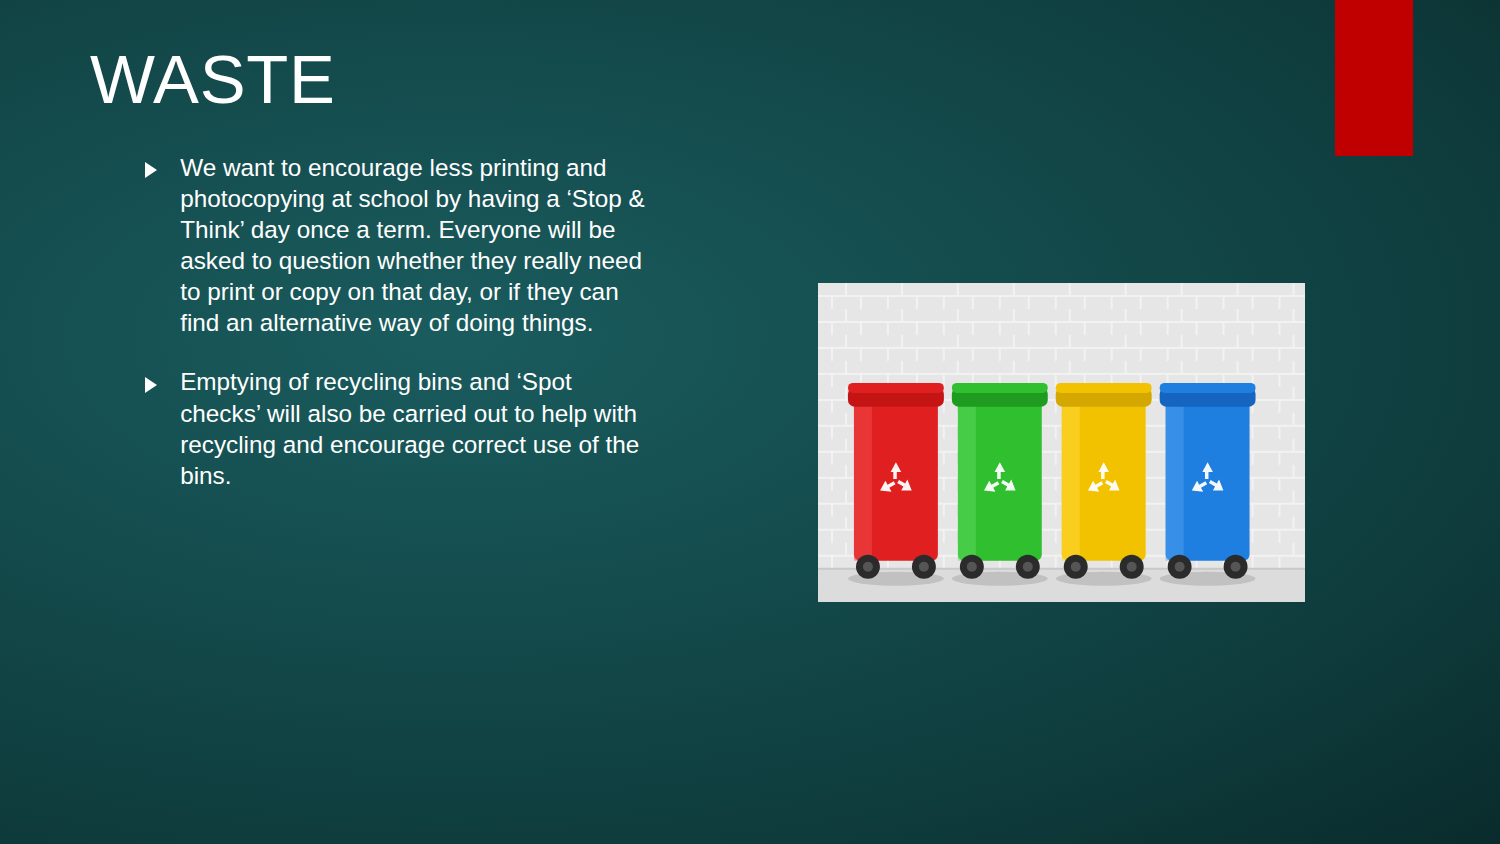WASTE
We want to encourage less printing and photocopying at school by having a ‘Stop & Think’ day once a term. Everyone will be asked to question whether they really need to print or copy on that day, or if they can find an alternative way of doing things.
Emptying of recycling bins and ‘Spot checks’ will also be carried out to help with recycling and encourage correct use of the bins.